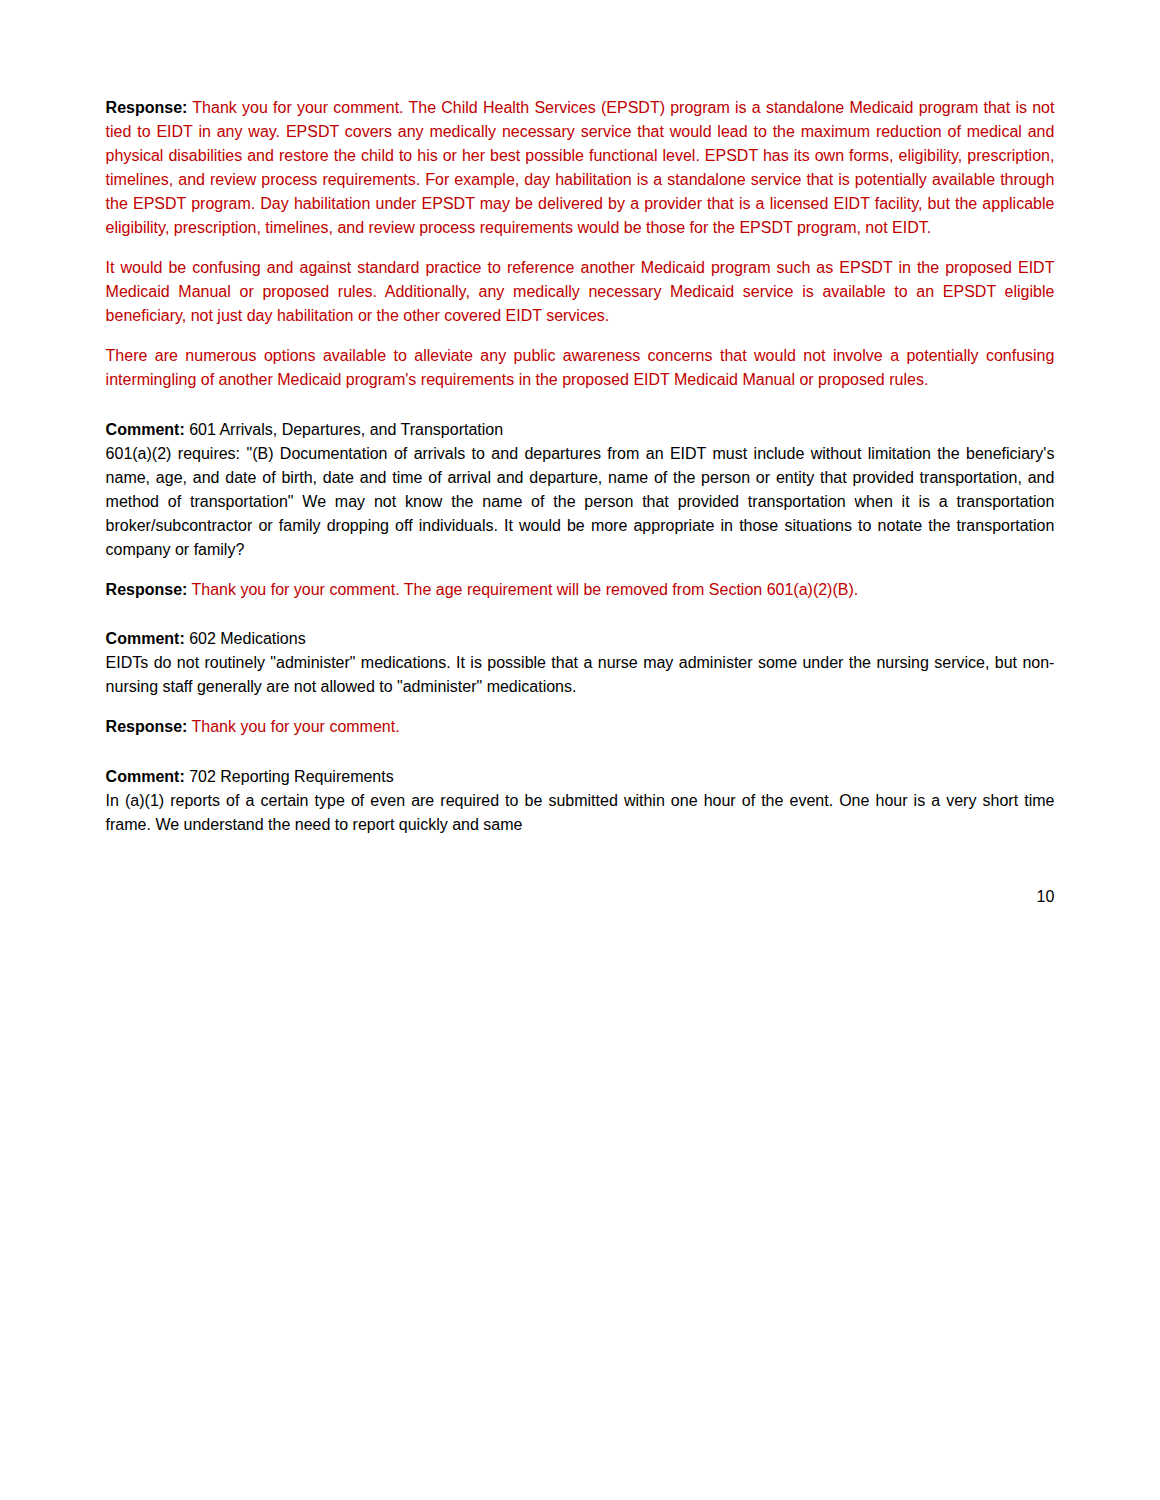Response: Thank you for your comment. The Child Health Services (EPSDT) program is a standalone Medicaid program that is not tied to EIDT in any way. EPSDT covers any medically necessary service that would lead to the maximum reduction of medical and physical disabilities and restore the child to his or her best possible functional level. EPSDT has its own forms, eligibility, prescription, timelines, and review process requirements. For example, day habilitation is a standalone service that is potentially available through the EPSDT program. Day habilitation under EPSDT may be delivered by a provider that is a licensed EIDT facility, but the applicable eligibility, prescription, timelines, and review process requirements would be those for the EPSDT program, not EIDT.
It would be confusing and against standard practice to reference another Medicaid program such as EPSDT in the proposed EIDT Medicaid Manual or proposed rules. Additionally, any medically necessary Medicaid service is available to an EPSDT eligible beneficiary, not just day habilitation or the other covered EIDT services.
There are numerous options available to alleviate any public awareness concerns that would not involve a potentially confusing intermingling of another Medicaid program's requirements in the proposed EIDT Medicaid Manual or proposed rules.
Comment: 601 Arrivals, Departures, and Transportation
601(a)(2) requires: "(B) Documentation of arrivals to and departures from an EIDT must include without limitation the beneficiary's name, age, and date of birth, date and time of arrival and departure, name of the person or entity that provided transportation, and method of transportation" We may not know the name of the person that provided transportation when it is a transportation broker/subcontractor or family dropping off individuals. It would be more appropriate in those situations to notate the transportation company or family?
Response: Thank you for your comment. The age requirement will be removed from Section 601(a)(2)(B).
Comment: 602 Medications
EIDTs do not routinely "administer" medications. It is possible that a nurse may administer some under the nursing service, but non-nursing staff generally are not allowed to "administer" medications.
Response: Thank you for your comment.
Comment: 702 Reporting Requirements
In (a)(1) reports of a certain type of even are required to be submitted within one hour of the event. One hour is a very short time frame. We understand the need to report quickly and same
10